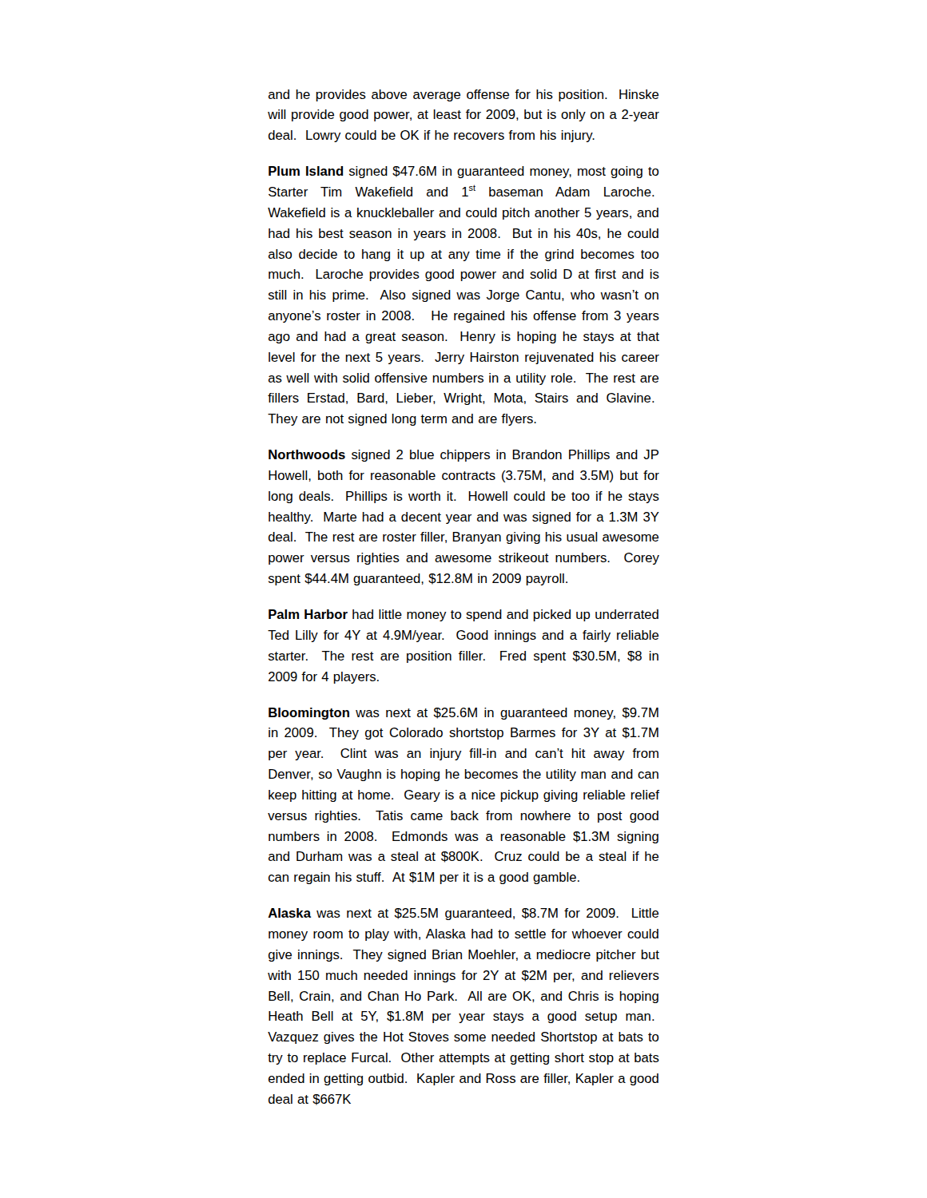and he provides above average offense for his position. Hinske will provide good power, at least for 2009, but is only on a 2-year deal. Lowry could be OK if he recovers from his injury.
Plum Island signed $47.6M in guaranteed money, most going to Starter Tim Wakefield and 1st baseman Adam Laroche. Wakefield is a knuckleballer and could pitch another 5 years, and had his best season in years in 2008. But in his 40s, he could also decide to hang it up at any time if the grind becomes too much. Laroche provides good power and solid D at first and is still in his prime. Also signed was Jorge Cantu, who wasn’t on anyone’s roster in 2008. He regained his offense from 3 years ago and had a great season. Henry is hoping he stays at that level for the next 5 years. Jerry Hairston rejuvenated his career as well with solid offensive numbers in a utility role. The rest are fillers Erstad, Bard, Lieber, Wright, Mota, Stairs and Glavine. They are not signed long term and are flyers.
Northwoods signed 2 blue chippers in Brandon Phillips and JP Howell, both for reasonable contracts (3.75M, and 3.5M) but for long deals. Phillips is worth it. Howell could be too if he stays healthy. Marte had a decent year and was signed for a 1.3M 3Y deal. The rest are roster filler, Branyan giving his usual awesome power versus righties and awesome strikeout numbers. Corey spent $44.4M guaranteed, $12.8M in 2009 payroll.
Palm Harbor had little money to spend and picked up underrated Ted Lilly for 4Y at 4.9M/year. Good innings and a fairly reliable starter. The rest are position filler. Fred spent $30.5M, $8 in 2009 for 4 players.
Bloomington was next at $25.6M in guaranteed money, $9.7M in 2009. They got Colorado shortstop Barmes for 3Y at $1.7M per year. Clint was an injury fill-in and can’t hit away from Denver, so Vaughn is hoping he becomes the utility man and can keep hitting at home. Geary is a nice pickup giving reliable relief versus righties. Tatis came back from nowhere to post good numbers in 2008. Edmonds was a reasonable $1.3M signing and Durham was a steal at $800K. Cruz could be a steal if he can regain his stuff. At $1M per it is a good gamble.
Alaska was next at $25.5M guaranteed, $8.7M for 2009. Little money room to play with, Alaska had to settle for whoever could give innings. They signed Brian Moehler, a mediocre pitcher but with 150 much needed innings for 2Y at $2M per, and relievers Bell, Crain, and Chan Ho Park. All are OK, and Chris is hoping Heath Bell at 5Y, $1.8M per year stays a good setup man. Vazquez gives the Hot Stoves some needed Shortstop at bats to try to replace Furcal. Other attempts at getting short stop at bats ended in getting outbid. Kapler and Ross are filler, Kapler a good deal at $667K